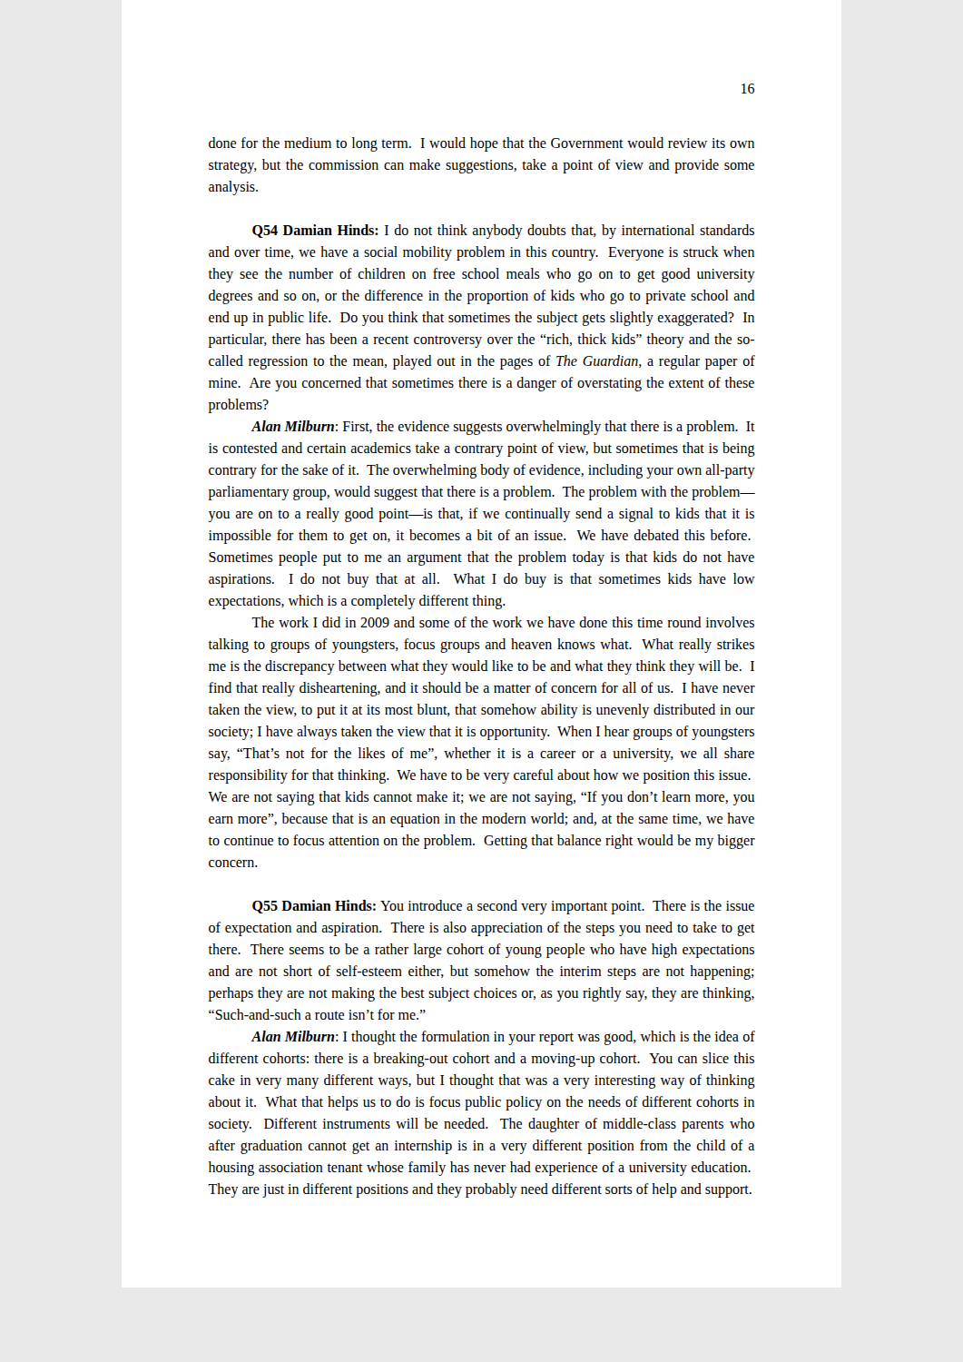16
done for the medium to long term. I would hope that the Government would review its own strategy, but the commission can make suggestions, take a point of view and provide some analysis.
Q54 Damian Hinds: I do not think anybody doubts that, by international standards and over time, we have a social mobility problem in this country. Everyone is struck when they see the number of children on free school meals who go on to get good university degrees and so on, or the difference in the proportion of kids who go to private school and end up in public life. Do you think that sometimes the subject gets slightly exaggerated? In particular, there has been a recent controversy over the “rich, thick kids” theory and the so-called regression to the mean, played out in the pages of The Guardian, a regular paper of mine. Are you concerned that sometimes there is a danger of overstating the extent of these problems?
Alan Milburn: First, the evidence suggests overwhelmingly that there is a problem. It is contested and certain academics take a contrary point of view, but sometimes that is being contrary for the sake of it. The overwhelming body of evidence, including your own all-party parliamentary group, would suggest that there is a problem. The problem with the problem—you are on to a really good point—is that, if we continually send a signal to kids that it is impossible for them to get on, it becomes a bit of an issue. We have debated this before. Sometimes people put to me an argument that the problem today is that kids do not have aspirations. I do not buy that at all. What I do buy is that sometimes kids have low expectations, which is a completely different thing.
The work I did in 2009 and some of the work we have done this time round involves talking to groups of youngsters, focus groups and heaven knows what. What really strikes me is the discrepancy between what they would like to be and what they think they will be. I find that really disheartening, and it should be a matter of concern for all of us. I have never taken the view, to put it at its most blunt, that somehow ability is unevenly distributed in our society; I have always taken the view that it is opportunity. When I hear groups of youngsters say, “That’s not for the likes of me”, whether it is a career or a university, we all share responsibility for that thinking. We have to be very careful about how we position this issue. We are not saying that kids cannot make it; we are not saying, “If you don’t learn more, you earn more”, because that is an equation in the modern world; and, at the same time, we have to continue to focus attention on the problem. Getting that balance right would be my bigger concern.
Q55 Damian Hinds: You introduce a second very important point. There is the issue of expectation and aspiration. There is also appreciation of the steps you need to take to get there. There seems to be a rather large cohort of young people who have high expectations and are not short of self-esteem either, but somehow the interim steps are not happening; perhaps they are not making the best subject choices or, as you rightly say, they are thinking, “Such-and-such a route isn’t for me.”
Alan Milburn: I thought the formulation in your report was good, which is the idea of different cohorts: there is a breaking-out cohort and a moving-up cohort. You can slice this cake in very many different ways, but I thought that was a very interesting way of thinking about it. What that helps us to do is focus public policy on the needs of different cohorts in society. Different instruments will be needed. The daughter of middle-class parents who after graduation cannot get an internship is in a very different position from the child of a housing association tenant whose family has never had experience of a university education. They are just in different positions and they probably need different sorts of help and support.